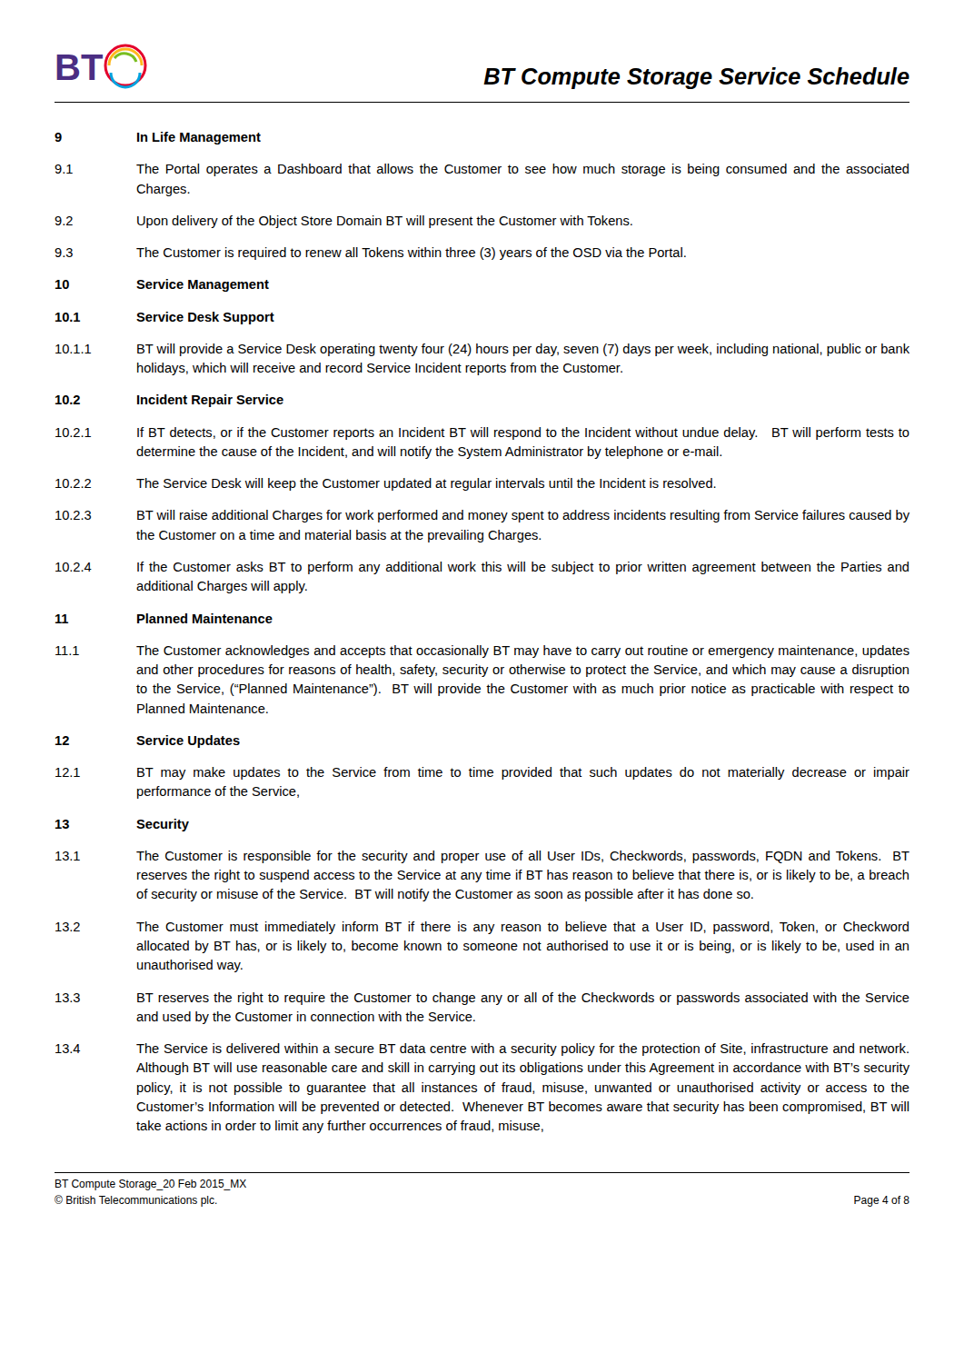BT
BT Compute Storage Service Schedule
9
In Life Management
9.1
The Portal operates a Dashboard that allows the Customer to see how much storage is being consumed and the associated Charges.
9.2
Upon delivery of the Object Store Domain BT will present the Customer with Tokens.
9.3
The Customer is required to renew all Tokens within three (3) years of the OSD via the Portal.
10
Service Management
10.1
Service Desk Support
10.1.1
BT will provide a Service Desk operating twenty four (24) hours per day, seven (7) days per week, including national, public or bank holidays, which will receive and record Service Incident reports from the Customer.
10.2
Incident Repair Service
10.2.1
If BT detects, or if the Customer reports an Incident BT will respond to the Incident without undue delay. BT will perform tests to determine the cause of the Incident, and will notify the System Administrator by telephone or e-mail.
10.2.2
The Service Desk will keep the Customer updated at regular intervals until the Incident is resolved.
10.2.3
BT will raise additional Charges for work performed and money spent to address incidents resulting from Service failures caused by the Customer on a time and material basis at the prevailing Charges.
10.2.4
If the Customer asks BT to perform any additional work this will be subject to prior written agreement between the Parties and additional Charges will apply.
11
Planned Maintenance
11.1
The Customer acknowledges and accepts that occasionally BT may have to carry out routine or emergency maintenance, updates and other procedures for reasons of health, safety, security or otherwise to protect the Service, and which may cause a disruption to the Service, (“Planned Maintenance”). BT will provide the Customer with as much prior notice as practicable with respect to Planned Maintenance.
12
Service Updates
12.1
BT may make updates to the Service from time to time provided that such updates do not materially decrease or impair performance of the Service,
13
Security
13.1
The Customer is responsible for the security and proper use of all User IDs, Checkwords, passwords, FQDN and Tokens. BT reserves the right to suspend access to the Service at any time if BT has reason to believe that there is, or is likely to be, a breach of security or misuse of the Service. BT will notify the Customer as soon as possible after it has done so.
13.2
The Customer must immediately inform BT if there is any reason to believe that a User ID, password, Token, or Checkword allocated by BT has, or is likely to, become known to someone not authorised to use it or is being, or is likely to be, used in an unauthorised way.
13.3
BT reserves the right to require the Customer to change any or all of the Checkwords or passwords associated with the Service and used by the Customer in connection with the Service.
13.4
The Service is delivered within a secure BT data centre with a security policy for the protection of Site, infrastructure and network. Although BT will use reasonable care and skill in carrying out its obligations under this Agreement in accordance with BT’s security policy, it is not possible to guarantee that all instances of fraud, misuse, unwanted or unauthorised activity or access to the Customer’s Information will be prevented or detected. Whenever BT becomes aware that security has been compromised, BT will take actions in order to limit any further occurrences of fraud, misuse,
BT Compute Storage_20 Feb 2015_MX
© British Telecommunications plc.
Page 4 of 8